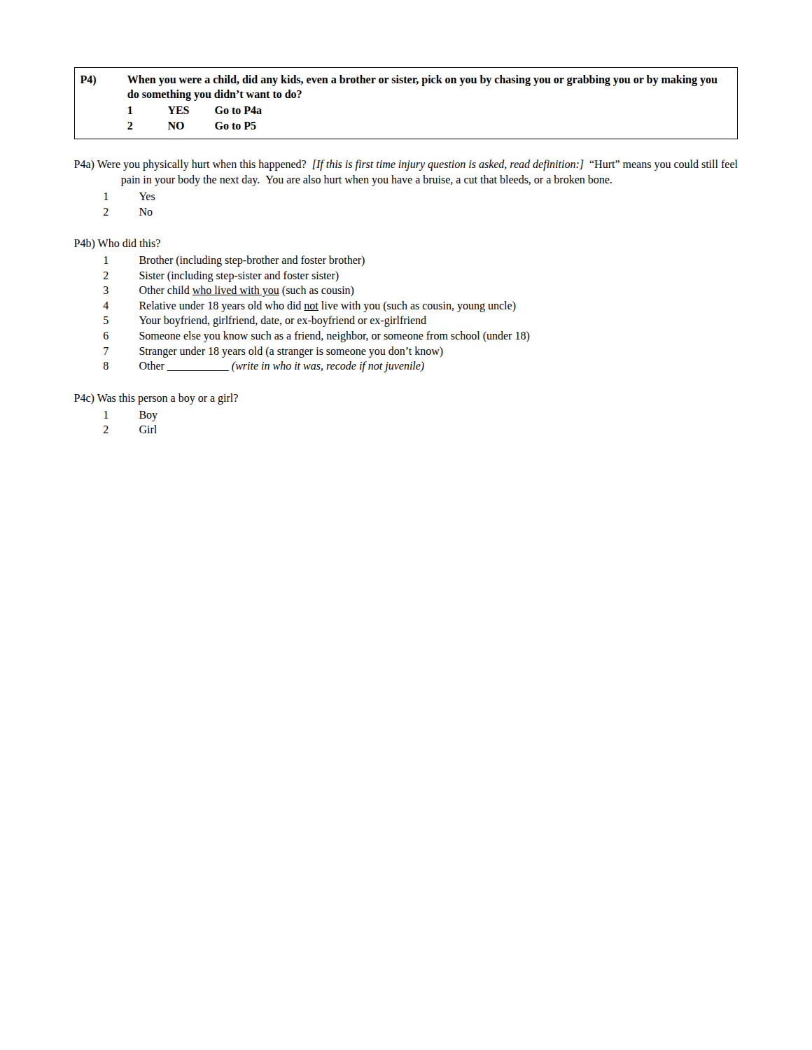P4) When you were a child, did any kids, even a brother or sister, pick on you by chasing you or grabbing you or by making you do something you didn’t want to do?
1 YESGo to P4a
2 NOGo to P5
P4a) Were you physically hurt when this happened? [If this is first time injury question is asked, read definition:] “Hurt” means you could still feel pain in your body the next day. You are also hurt when you have a bruise, a cut that bleeds, or a broken bone.
1 Yes
2 No
P4b) Who did this?
1 Brother (including step-brother and foster brother)
2 Sister (including step-sister and foster sister)
3 Other child who lived with you (such as cousin)
4 Relative under 18 years old who did not live with you (such as cousin, young uncle)
5 Your boyfriend, girlfriend, date, or ex-boyfriend or ex-girlfriend
6 Someone else you know such as a friend, neighbor, or someone from school (under 18)
7 Stranger under 18 years old (a stranger is someone you don’t know)
8 Other ___________ (write in who it was, recode if not juvenile)
P4c) Was this person a boy or a girl?
1 Boy
2 Girl